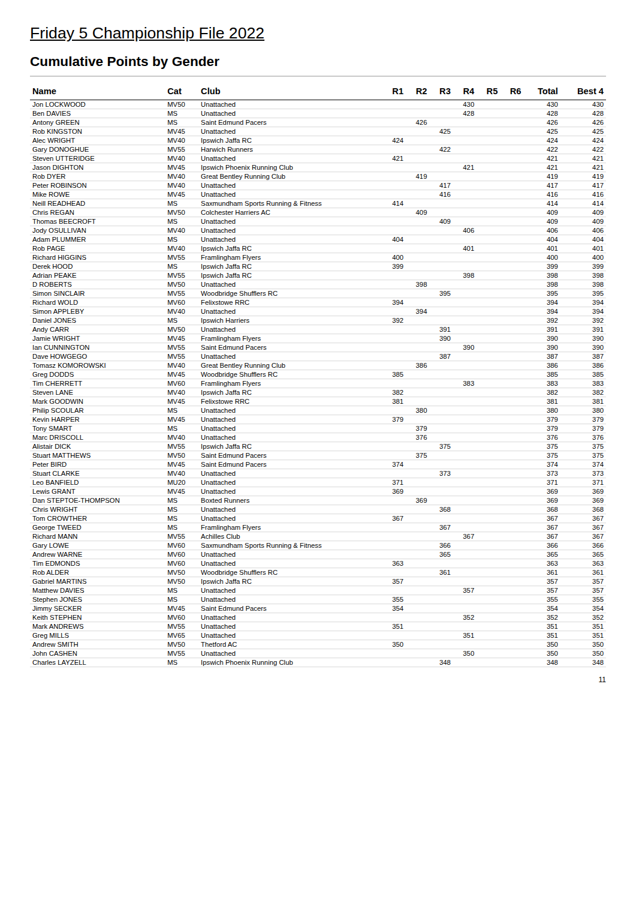Friday 5 Championship File 2022
Cumulative Points by Gender
| Name | Cat | Club | R1 | R2 | R3 | R4 | R5 | R6 | Total | Best 4 |
| --- | --- | --- | --- | --- | --- | --- | --- | --- | --- | --- |
| Jon LOCKWOOD | MV50 | Unattached | | | | 430 | | | 430 | 430 |
| Ben DAVIES | MS | Unattached | | | | 428 | | | 428 | 428 |
| Antony GREEN | MS | Saint Edmund Pacers | | 426 | | | | | 426 | 426 |
| Rob KINGSTON | MV45 | Unattached | | | 425 | | | | 425 | 425 |
| Alec WRIGHT | MV40 | Ipswich Jaffa RC | 424 | | | | | | 424 | 424 |
| Gary DONOGHUE | MV55 | Harwich Runners | | | 422 | | | | 422 | 422 |
| Steven UTTERIDGE | MV40 | Unattached | 421 | | | | | | 421 | 421 |
| Jason DIGHTON | MV45 | Ipswich Phoenix Running Club | | | | 421 | | | 421 | 421 |
| Rob DYER | MV40 | Great Bentley Running Club | | 419 | | | | | 419 | 419 |
| Peter ROBINSON | MV40 | Unattached | | | 417 | | | | 417 | 417 |
| Mike ROWE | MV45 | Unattached | | | 416 | | | | 416 | 416 |
| Neill READHEAD | MS | Saxmundham Sports Running & Fitness | 414 | | | | | | 414 | 414 |
| Chris REGAN | MV50 | Colchester Harriers AC | | 409 | | | | | 409 | 409 |
| Thomas BEECROFT | MS | Unattached | | | 409 | | | | 409 | 409 |
| Jody OSULLIVAN | MV40 | Unattached | | | | 406 | | | 406 | 406 |
| Adam PLUMMER | MS | Unattached | 404 | | | | | | 404 | 404 |
| Rob PAGE | MV40 | Ipswich Jaffa RC | | | | 401 | | | 401 | 401 |
| Richard HIGGINS | MV55 | Framlingham Flyers | 400 | | | | | | 400 | 400 |
| Derek HOOD | MS | Ipswich Jaffa RC | 399 | | | | | | 399 | 399 |
| Adrian PEAKE | MV55 | Ipswich Jaffa RC | | | | 398 | | | 398 | 398 |
| D ROBERTS | MV50 | Unattached | | 398 | | | | | 398 | 398 |
| Simon SINCLAIR | MV55 | Woodbridge Shufflers RC | | | 395 | | | | 395 | 395 |
| Richard WOLD | MV60 | Felixstowe RRC | 394 | | | | | | 394 | 394 |
| Simon APPLEBY | MV40 | Unattached | | 394 | | | | | 394 | 394 |
| Daniel JONES | MS | Ipswich Harriers | 392 | | | | | | 392 | 392 |
| Andy CARR | MV50 | Unattached | | | 391 | | | | 391 | 391 |
| Jamie WRIGHT | MV45 | Framlingham Flyers | | | 390 | | | | 390 | 390 |
| Ian CUNNINGTON | MV55 | Saint Edmund Pacers | | | | 390 | | | 390 | 390 |
| Dave HOWGEGO | MV55 | Unattached | | | 387 | | | | 387 | 387 |
| Tomasz KOMOROWSKI | MV40 | Great Bentley Running Club | | 386 | | | | | 386 | 386 |
| Greg DODDS | MV45 | Woodbridge Shufflers RC | 385 | | | | | | 385 | 385 |
| Tim CHERRETT | MV60 | Framlingham Flyers | | | | 383 | | | 383 | 383 |
| Steven LANE | MV40 | Ipswich Jaffa RC | 382 | | | | | | 382 | 382 |
| Mark GOODWIN | MV45 | Felixstowe RRC | 381 | | | | | | 381 | 381 |
| Philip SCOULAR | MS | Unattached | | 380 | | | | | 380 | 380 |
| Kevin HARPER | MV45 | Unattached | 379 | | | | | | 379 | 379 |
| Tony SMART | MS | Unattached | | 379 | | | | | 379 | 379 |
| Marc DRISCOLL | MV40 | Unattached | | 376 | | | | | 376 | 376 |
| Alistair DICK | MV55 | Ipswich Jaffa RC | | | 375 | | | | 375 | 375 |
| Stuart MATTHEWS | MV50 | Saint Edmund Pacers | | 375 | | | | | 375 | 375 |
| Peter BIRD | MV45 | Saint Edmund Pacers | 374 | | | | | | 374 | 374 |
| Stuart CLARKE | MV40 | Unattached | | | 373 | | | | 373 | 373 |
| Leo BANFIELD | MU20 | Unattached | 371 | | | | | | 371 | 371 |
| Lewis GRANT | MV45 | Unattached | 369 | | | | | | 369 | 369 |
| Dan STEPTOE-THOMPSON | MS | Boxted Runners | | 369 | | | | | 369 | 369 |
| Chris WRIGHT | MS | Unattached | | | 368 | | | | 368 | 368 |
| Tom CROWTHER | MS | Unattached | 367 | | | | | | 367 | 367 |
| George TWEED | MS | Framlingham Flyers | | | 367 | | | | 367 | 367 |
| Richard MANN | MV55 | Achilles Club | | | | 367 | | | 367 | 367 |
| Gary LOWE | MV60 | Saxmundham Sports Running & Fitness | | | 366 | | | | 366 | 366 |
| Andrew WARNE | MV60 | Unattached | | | 365 | | | | 365 | 365 |
| Tim EDMONDS | MV60 | Unattached | 363 | | | | | | 363 | 363 |
| Rob ALDER | MV50 | Woodbridge Shufflers RC | | | 361 | | | | 361 | 361 |
| Gabriel MARTINS | MV50 | Ipswich Jaffa RC | 357 | | | | | | 357 | 357 |
| Matthew DAVIES | MS | Unattached | | | | 357 | | | 357 | 357 |
| Stephen JONES | MS | Unattached | 355 | | | | | | 355 | 355 |
| Jimmy SECKER | MV45 | Saint Edmund Pacers | 354 | | | | | | 354 | 354 |
| Keith STEPHEN | MV60 | Unattached | | | | 352 | | | 352 | 352 |
| Mark ANDREWS | MV55 | Unattached | 351 | | | | | | 351 | 351 |
| Greg MILLS | MV65 | Unattached | | | | 351 | | | 351 | 351 |
| Andrew SMITH | MV50 | Thetford AC | 350 | | | | | | 350 | 350 |
| John CASHEN | MV55 | Unattached | | | | 350 | | | 350 | 350 |
| Charles LAYZELL | MS | Ipswich Phoenix Running Club | | | 348 | | | | 348 | 348 |
11